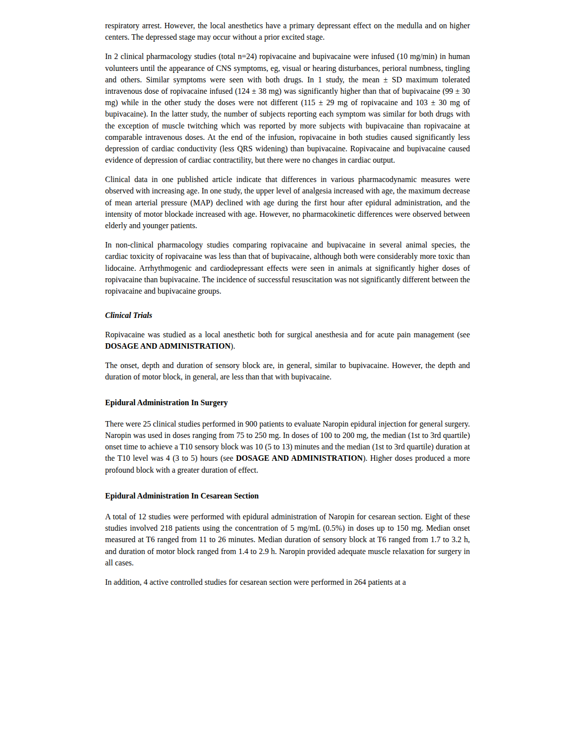respiratory arrest. However, the local anesthetics have a primary depressant effect on the medulla and on higher centers. The depressed stage may occur without a prior excited stage.
In 2 clinical pharmacology studies (total n=24) ropivacaine and bupivacaine were infused (10 mg/min) in human volunteers until the appearance of CNS symptoms, eg, visual or hearing disturbances, perioral numbness, tingling and others. Similar symptoms were seen with both drugs. In 1 study, the mean ± SD maximum tolerated intravenous dose of ropivacaine infused (124 ± 38 mg) was significantly higher than that of bupivacaine (99 ± 30 mg) while in the other study the doses were not different (115 ± 29 mg of ropivacaine and 103 ± 30 mg of bupivacaine). In the latter study, the number of subjects reporting each symptom was similar for both drugs with the exception of muscle twitching which was reported by more subjects with bupivacaine than ropivacaine at comparable intravenous doses. At the end of the infusion, ropivacaine in both studies caused significantly less depression of cardiac conductivity (less QRS widening) than bupivacaine. Ropivacaine and bupivacaine caused evidence of depression of cardiac contractility, but there were no changes in cardiac output.
Clinical data in one published article indicate that differences in various pharmacodynamic measures were observed with increasing age. In one study, the upper level of analgesia increased with age, the maximum decrease of mean arterial pressure (MAP) declined with age during the first hour after epidural administration, and the intensity of motor blockade increased with age. However, no pharmacokinetic differences were observed between elderly and younger patients.
In non-clinical pharmacology studies comparing ropivacaine and bupivacaine in several animal species, the cardiac toxicity of ropivacaine was less than that of bupivacaine, although both were considerably more toxic than lidocaine. Arrhythmogenic and cardiodepressant effects were seen in animals at significantly higher doses of ropivacaine than bupivacaine. The incidence of successful resuscitation was not significantly different between the ropivacaine and bupivacaine groups.
Clinical Trials
Ropivacaine was studied as a local anesthetic both for surgical anesthesia and for acute pain management (see DOSAGE AND ADMINISTRATION).
The onset, depth and duration of sensory block are, in general, similar to bupivacaine. However, the depth and duration of motor block, in general, are less than that with bupivacaine.
Epidural Administration In Surgery
There were 25 clinical studies performed in 900 patients to evaluate Naropin epidural injection for general surgery. Naropin was used in doses ranging from 75 to 250 mg. In doses of 100 to 200 mg, the median (1st to 3rd quartile) onset time to achieve a T10 sensory block was 10 (5 to 13) minutes and the median (1st to 3rd quartile) duration at the T10 level was 4 (3 to 5) hours (see DOSAGE AND ADMINISTRATION). Higher doses produced a more profound block with a greater duration of effect.
Epidural Administration In Cesarean Section
A total of 12 studies were performed with epidural administration of Naropin for cesarean section. Eight of these studies involved 218 patients using the concentration of 5 mg/mL (0.5%) in doses up to 150 mg. Median onset measured at T6 ranged from 11 to 26 minutes. Median duration of sensory block at T6 ranged from 1.7 to 3.2 h, and duration of motor block ranged from 1.4 to 2.9 h. Naropin provided adequate muscle relaxation for surgery in all cases.
In addition, 4 active controlled studies for cesarean section were performed in 264 patients at a